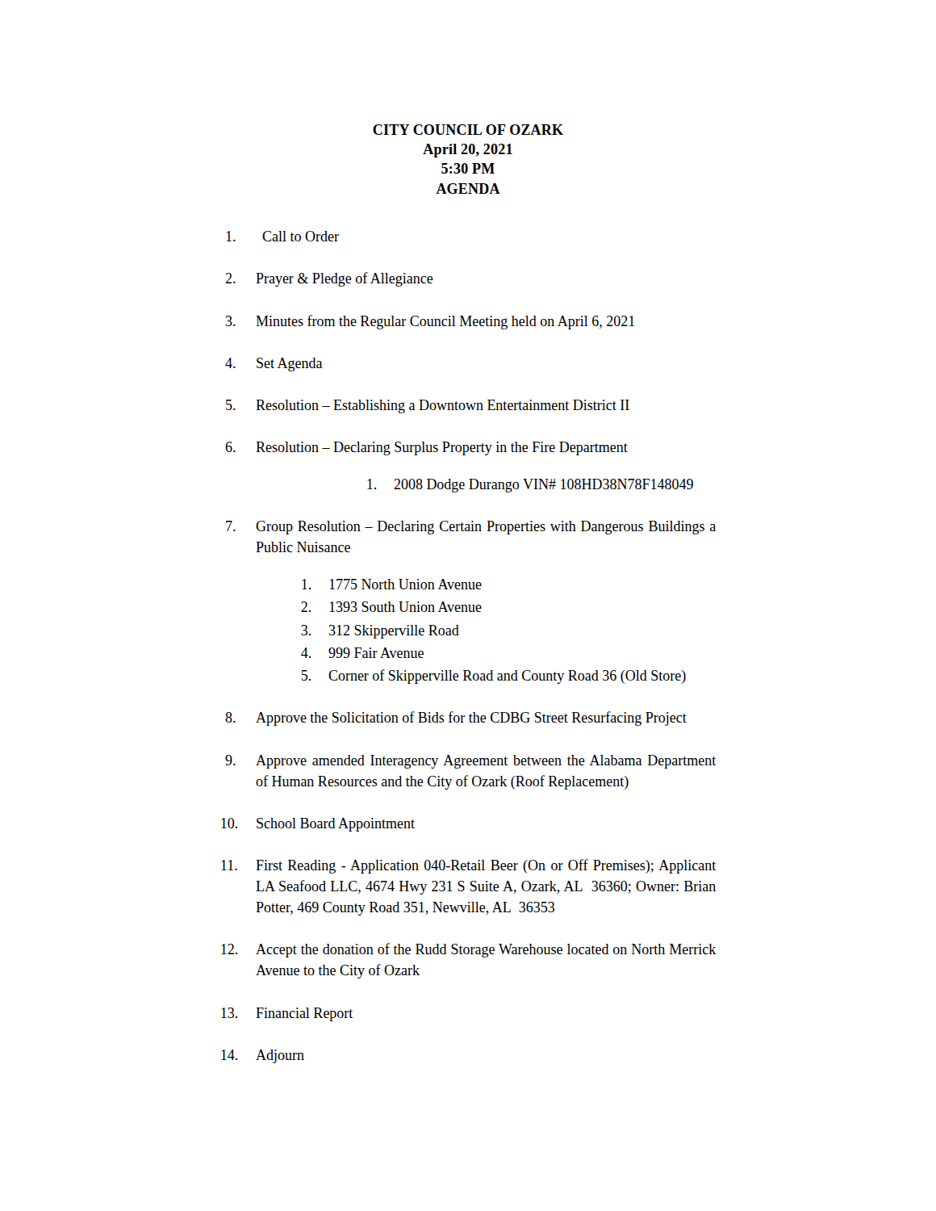CITY COUNCIL OF OZARK
April 20, 2021
5:30 PM
AGENDA
Call to Order
Prayer & Pledge of Allegiance
Minutes from the Regular Council Meeting held on April 6, 2021
Set Agenda
Resolution – Establishing a Downtown Entertainment District II
Resolution – Declaring Surplus Property in the Fire Department
2008 Dodge Durango VIN# 108HD38N78F148049
Group Resolution – Declaring Certain Properties with Dangerous Buildings a Public Nuisance
1775 North Union Avenue
1393 South Union Avenue
312 Skipperville Road
999 Fair Avenue
Corner of Skipperville Road and County Road 36 (Old Store)
Approve the Solicitation of Bids for the CDBG Street Resurfacing Project
Approve amended Interagency Agreement between the Alabama Department of Human Resources and the City of Ozark (Roof Replacement)
School Board Appointment
First Reading - Application 040-Retail Beer (On or Off Premises); Applicant LA Seafood LLC, 4674 Hwy 231 S Suite A, Ozark, AL 36360; Owner: Brian Potter, 469 County Road 351, Newville, AL 36353
Accept the donation of the Rudd Storage Warehouse located on North Merrick Avenue to the City of Ozark
Financial Report
Adjourn